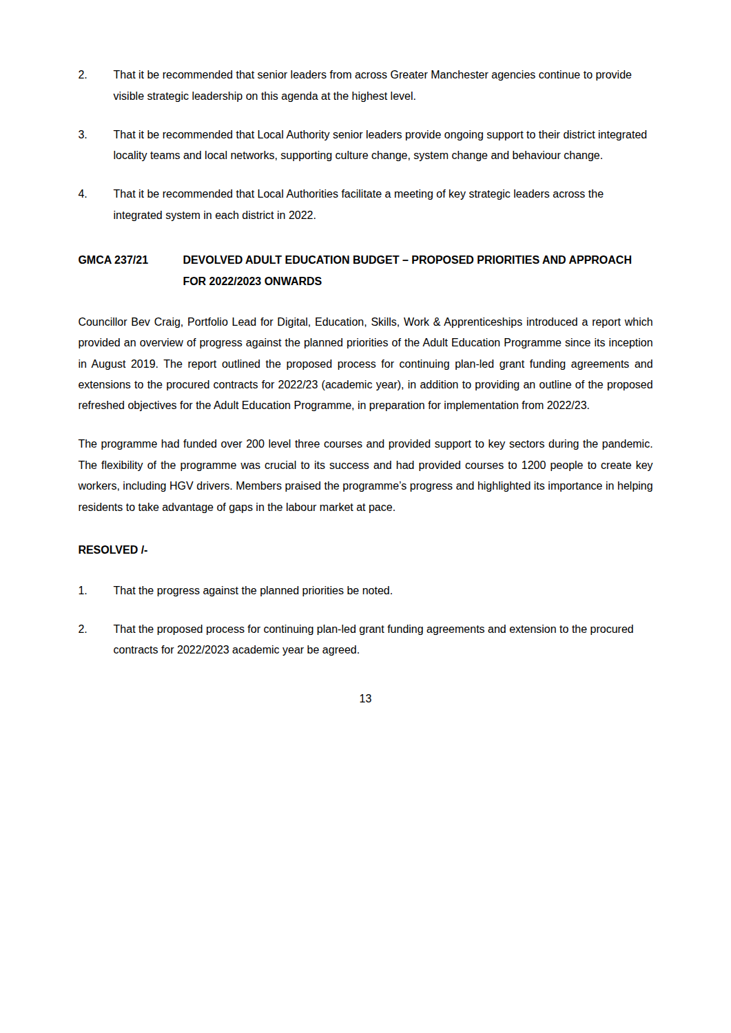2. That it be recommended that senior leaders from across Greater Manchester agencies continue to provide visible strategic leadership on this agenda at the highest level.
3. That it be recommended that Local Authority senior leaders provide ongoing support to their district integrated locality teams and local networks, supporting culture change, system change and behaviour change.
4. That it be recommended that Local Authorities facilitate a meeting of key strategic leaders across the integrated system in each district in 2022.
GMCA 237/21 DEVOLVED ADULT EDUCATION BUDGET – PROPOSED PRIORITIES AND APPROACH FOR 2022/2023 ONWARDS
Councillor Bev Craig, Portfolio Lead for Digital, Education, Skills, Work & Apprenticeships introduced a report which provided an overview of progress against the planned priorities of the Adult Education Programme since its inception in August 2019. The report outlined the proposed process for continuing plan-led grant funding agreements and extensions to the procured contracts for 2022/23 (academic year), in addition to providing an outline of the proposed refreshed objectives for the Adult Education Programme, in preparation for implementation from 2022/23.
The programme had funded over 200 level three courses and provided support to key sectors during the pandemic. The flexibility of the programme was crucial to its success and had provided courses to 1200 people to create key workers, including HGV drivers. Members praised the programme’s progress and highlighted its importance in helping residents to take advantage of gaps in the labour market at pace.
RESOLVED /-
1. That the progress against the planned priorities be noted.
2. That the proposed process for continuing plan-led grant funding agreements and extension to the procured contracts for 2022/2023 academic year be agreed.
13